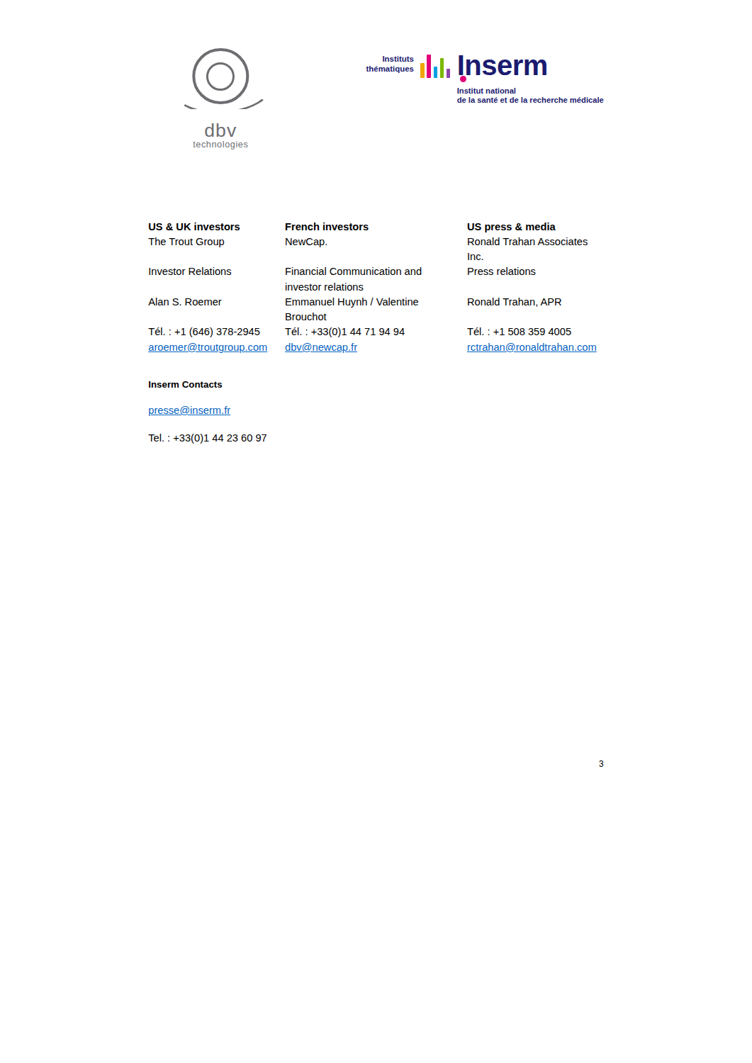dbv technologies
Instituts
thématiques
Inserm
Institut national
de la santé et de la recherche médicale
| US & UK investors | French investors | US press & media |
| The Trout Group | NewCap. | Ronald Trahan Associates Inc. |
| Investor Relations | Financial Communication and investor relations | Press relations |
| Alan S. Roemer | Emmanuel Huynh / Valentine Brouchot | Ronald Trahan, APR |
| Tél. : +1 (646) 378-2945 | Tél. : +33(0)1 44 71 94 94 | Tél. : +1 508 359 4005 |
| aroemer@troutgroup.com | dbv@newcap.fr | rctrahan@ronaldtrahan.com |
Inserm Contacts
presse@inserm.fr
Tel. : +33(0)1 44 23 60 97
3